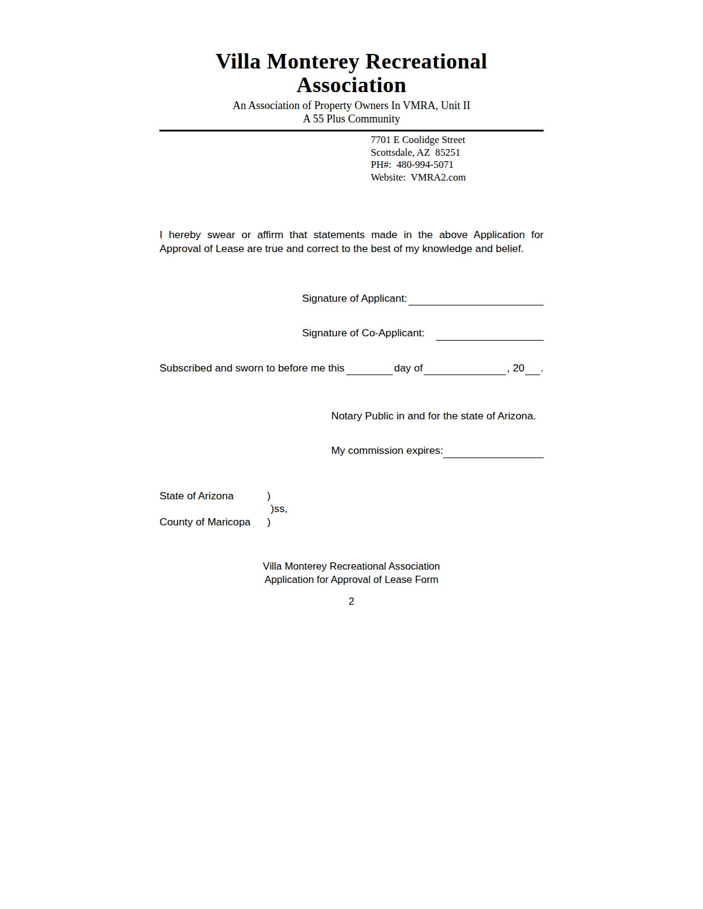Villa Monterey Recreational Association
An Association of Property Owners In VMRA, Unit II
A 55 Plus Community
7701 E Coolidge Street
Scottsdale, AZ 85251
PH#: 480-994-5071
Website: VMRA2.com
I hereby swear or affirm that statements made in the above Application for Approval of Lease are true and correct to the best of my knowledge and belief.
Signature of Applicant:
Signature of Co-Applicant:
Subscribed and sworn to before me this day of , 20 .
Notary Public in and for the state of Arizona.
My commission expires:
State of Arizona
)
)ss,
County of Maricopa
)
Villa Monterey Recreational Association
Application for Approval of Lease Form
2